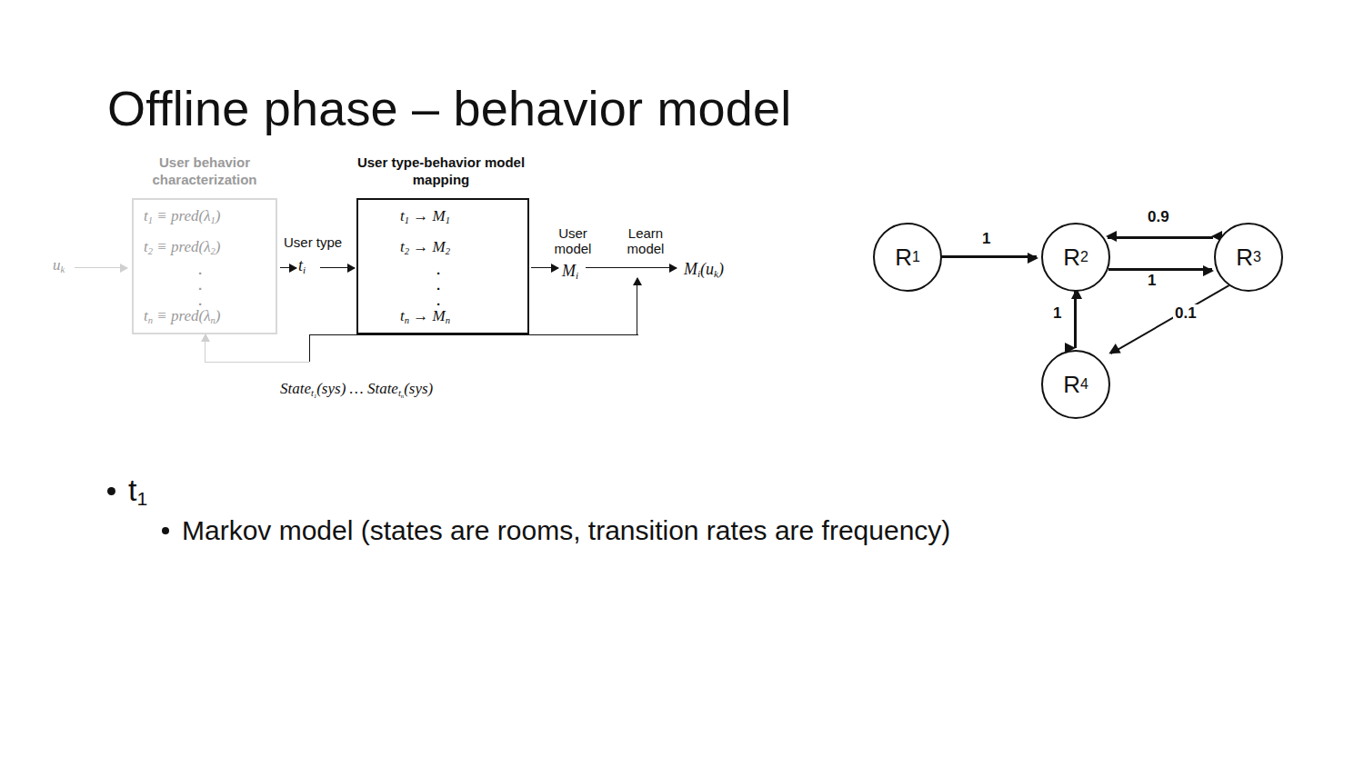Offline phase – behavior model
User behavior
characterization
User type-behavior model
mapping
t1 ≡ pred(λ1)
t2 ≡ pred(λ2)
.
.
.
tn ≡ pred(λn)
uk
User type
ti
t1 → M1
t2 → M2
.
.
.
tn → Mn
User
model
Mi
Learn
model
Mi(uk)
Statet1(sys) … Statetn(sys)
R1
R2
R3
R4
1
0.9
1
1
0.1
t1
Markov model (states are rooms, transition rates are frequency)